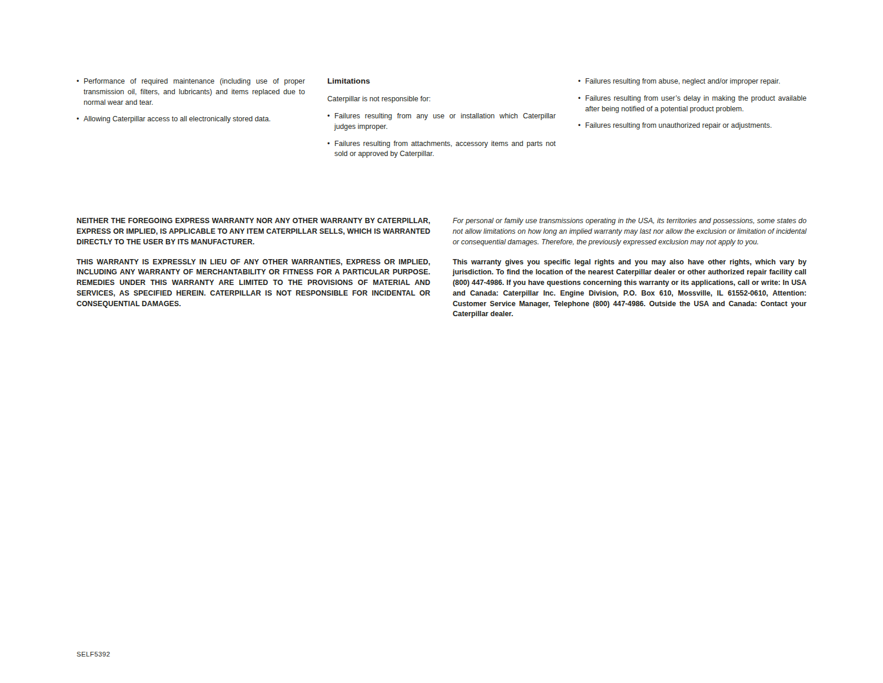Performance of required maintenance (including use of proper transmission oil, filters, and lubricants) and items replaced due to normal wear and tear.
Allowing Caterpillar access to all electronically stored data.
Limitations
Caterpillar is not responsible for:
Failures resulting from any use or installation which Caterpillar judges improper.
Failures resulting from attachments, accessory items and parts not sold or approved by Caterpillar.
Failures resulting from abuse, neglect and/or improper repair.
Failures resulting from user’s delay in making the product available after being notified of a potential product problem.
Failures resulting from unauthorized repair or adjustments.
NEITHER THE FOREGOING EXPRESS WARRANTY NOR ANY OTHER WARRANTY BY CATERPILLAR, EXPRESS OR IMPLIED, IS APPLICABLE TO ANY ITEM CATERPILLAR SELLS, WHICH IS WARRANTED DIRECTLY TO THE USER BY ITS MANUFACTURER.
THIS WARRANTY IS EXPRESSLY IN LIEU OF ANY OTHER WARRANTIES, EXPRESS OR IMPLIED, INCLUDING ANY WARRANTY OF MERCHANTABILITY OR FITNESS FOR A PARTICULAR PURPOSE. REMEDIES UNDER THIS WARRANTY ARE LIMITED TO THE PROVISIONS OF MATERIAL AND SERVICES, AS SPECIFIED HEREIN. CATERPILLAR IS NOT RESPONSIBLE FOR INCIDENTAL OR CONSEQUENTIAL DAMAGES.
For personal or family use transmissions operating in the USA, its territories and possessions, some states do not allow limitations on how long an implied warranty may last nor allow the exclusion or limitation of incidental or consequential damages. Therefore, the previously expressed exclusion may not apply to you.
This warranty gives you specific legal rights and you may also have other rights, which vary by jurisdiction. To find the location of the nearest Caterpillar dealer or other authorized repair facility call (800) 447-4986. If you have questions concerning this warranty or its applications, call or write: In USA and Canada: Caterpillar Inc. Engine Division, P.O. Box 610, Mossville, IL 61552-0610, Attention: Customer Service Manager, Telephone (800) 447-4986. Outside the USA and Canada: Contact your Caterpillar dealer.
SELF5392